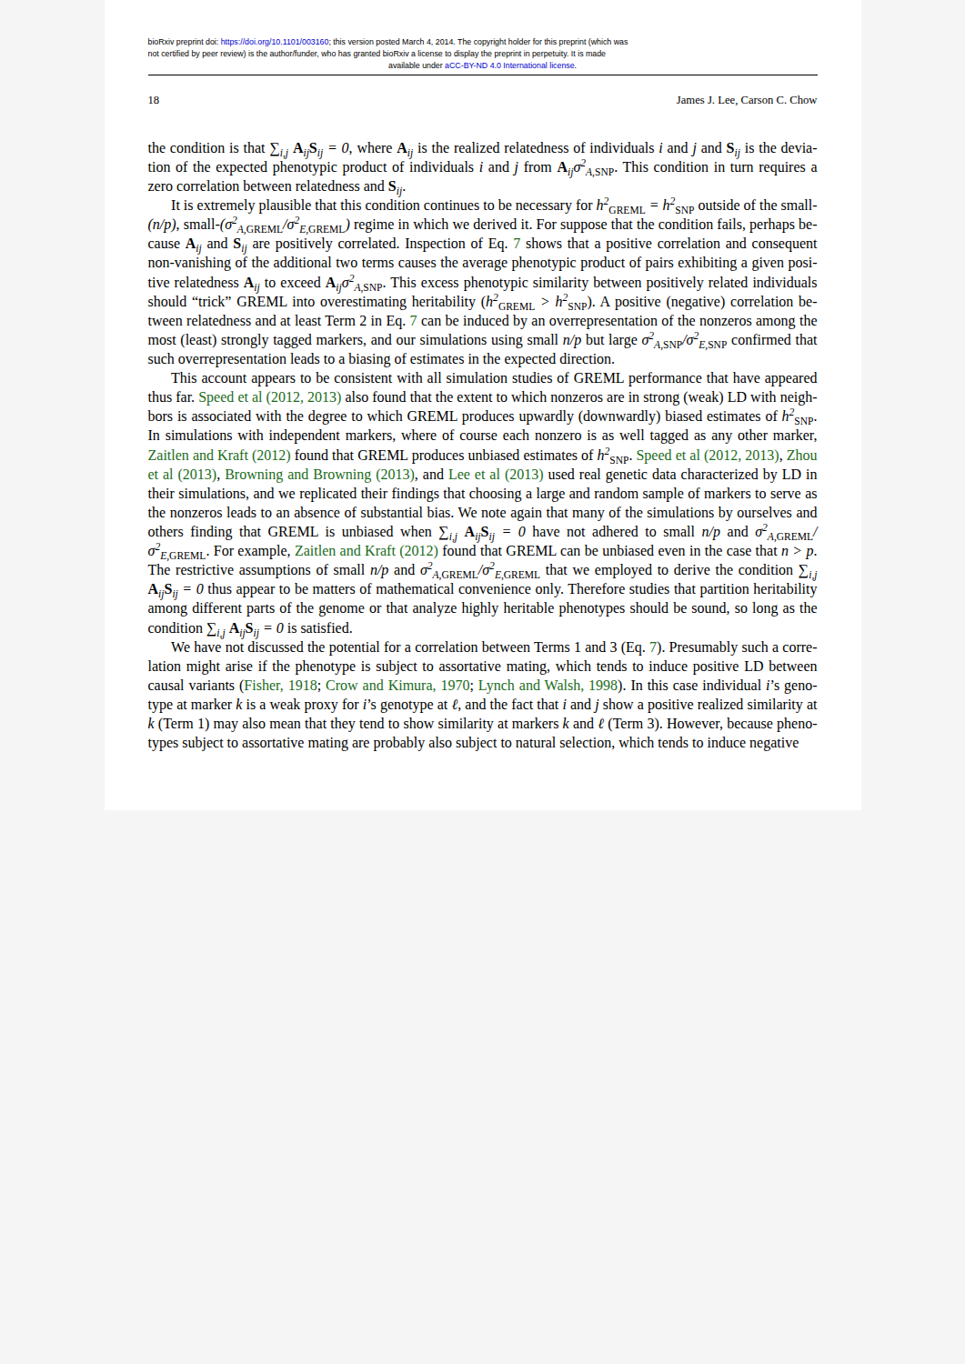bioRxiv preprint doi: https://doi.org/10.1101/003160; this version posted March 4, 2014. The copyright holder for this preprint (which was
not certified by peer review) is the author/funder, who has granted bioRxiv a license to display the preprint in perpetuity. It is made
available under aCC-BY-ND 4.0 International license.
18 James J. Lee, Carson C. Chow
the condition is that ∑i,j AijSij = 0, where Aij is the realized relatedness of individuals i and j and Sij is the deviation of the expected phenotypic product of individuals i and j from Aijσ2A,SNP. This condition in turn requires a zero correlation between relatedness and Sij.
It is extremely plausible that this condition continues to be necessary for h2GREML = h2SNP outside of the small-(n/p), small-(σ2A,GREML/σ2E,GREML) regime in which we derived it. For suppose that the condition fails, perhaps because Aij and Sij are positively correlated. Inspection of Eq. 7 shows that a positive correlation and consequent non-vanishing of the additional two terms causes the average phenotypic product of pairs exhibiting a given positive relatedness Aij to exceed Aijσ2A,SNP. This excess phenotypic similarity between positively related individuals should “trick” GREML into overestimating heritability (h2GREML > h2SNP). A positive (negative) correlation between relatedness and at least Term 2 in Eq. 7 can be induced by an overrepresentation of the nonzeros among the most (least) strongly tagged markers, and our simulations using small n/p but large σ2A,SNP/σ2E,SNP confirmed that such overrepresentation leads to a biasing of estimates in the expected direction.
This account appears to be consistent with all simulation studies of GREML performance that have appeared thus far. Speed et al (2012, 2013) also found that the extent to which nonzeros are in strong (weak) LD with neighbors is associated with the degree to which GREML produces upwardly (downwardly) biased estimates of h2SNP. In simulations with independent markers, where of course each nonzero is as well tagged as any other marker, Zaitlen and Kraft (2012) found that GREML produces unbiased estimates of h2SNP. Speed et al (2012, 2013), Zhou et al (2013), Browning and Browning (2013), and Lee et al (2013) used real genetic data characterized by LD in their simulations, and we replicated their findings that choosing a large and random sample of markers to serve as the nonzeros leads to an absence of substantial bias. We note again that many of the simulations by ourselves and others finding that GREML is unbiased when ∑i,j AijSij = 0 have not adhered to small n/p and σ2A,GREML/σ2E,GREML. For example, Zaitlen and Kraft (2012) found that GREML can be unbiased even in the case that n > p. The restrictive assumptions of small n/p and σ2A,GREML/σ2E,GREML that we employed to derive the condition ∑i,j AijSij = 0 thus appear to be matters of mathematical convenience only. Therefore studies that partition heritability among different parts of the genome or that analyze highly heritable phenotypes should be sound, so long as the condition ∑i,j AijSij = 0 is satisfied.
We have not discussed the potential for a correlation between Terms 1 and 3 (Eq. 7). Presumably such a correlation might arise if the phenotype is subject to assortative mating, which tends to induce positive LD between causal variants (Fisher, 1918; Crow and Kimura, 1970; Lynch and Walsh, 1998). In this case individual i’s genotype at marker k is a weak proxy for i’s genotype at ℓ, and the fact that i and j show a positive realized similarity at k (Term 1) may also mean that they tend to show similarity at markers k and ℓ (Term 3). However, because phenotypes subject to assortative mating are probably also subject to natural selection, which tends to induce negative